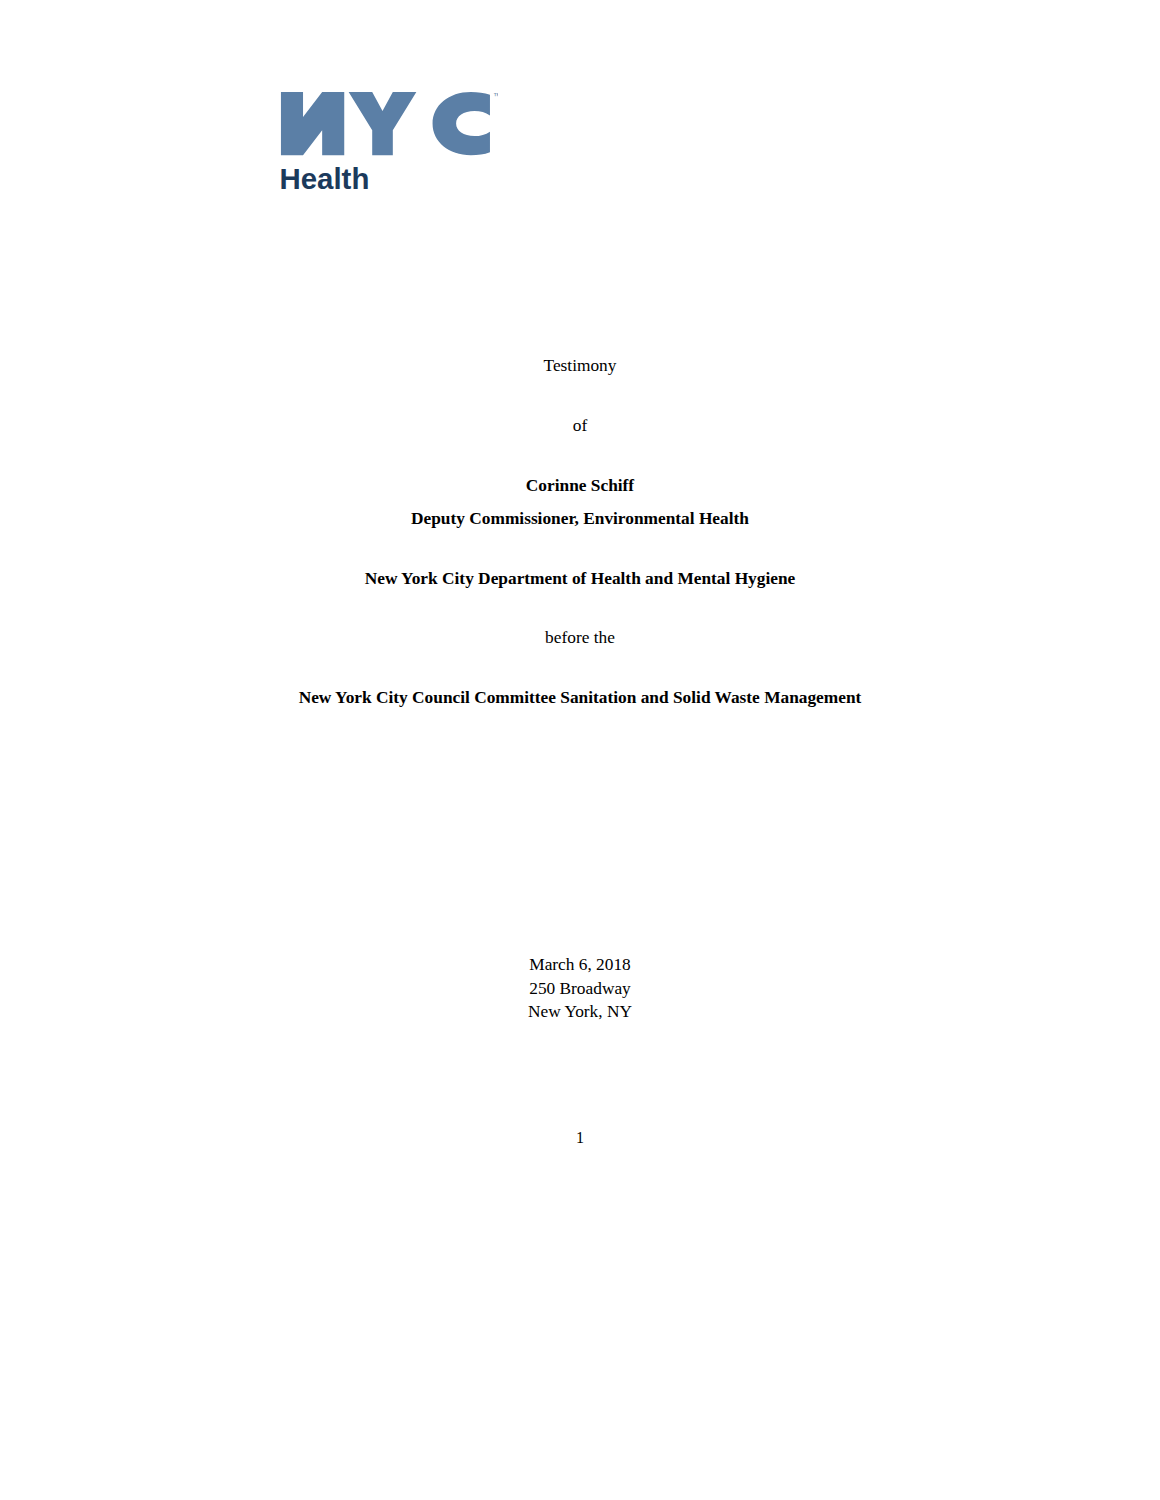™ Health
Testimony
of
Corinne Schiff
Deputy Commissioner, Environmental Health
New York City Department of Health and Mental Hygiene
before the
New York City Council Committee Sanitation and Solid Waste Management
March 6, 2018
250 Broadway
New York, NY
1